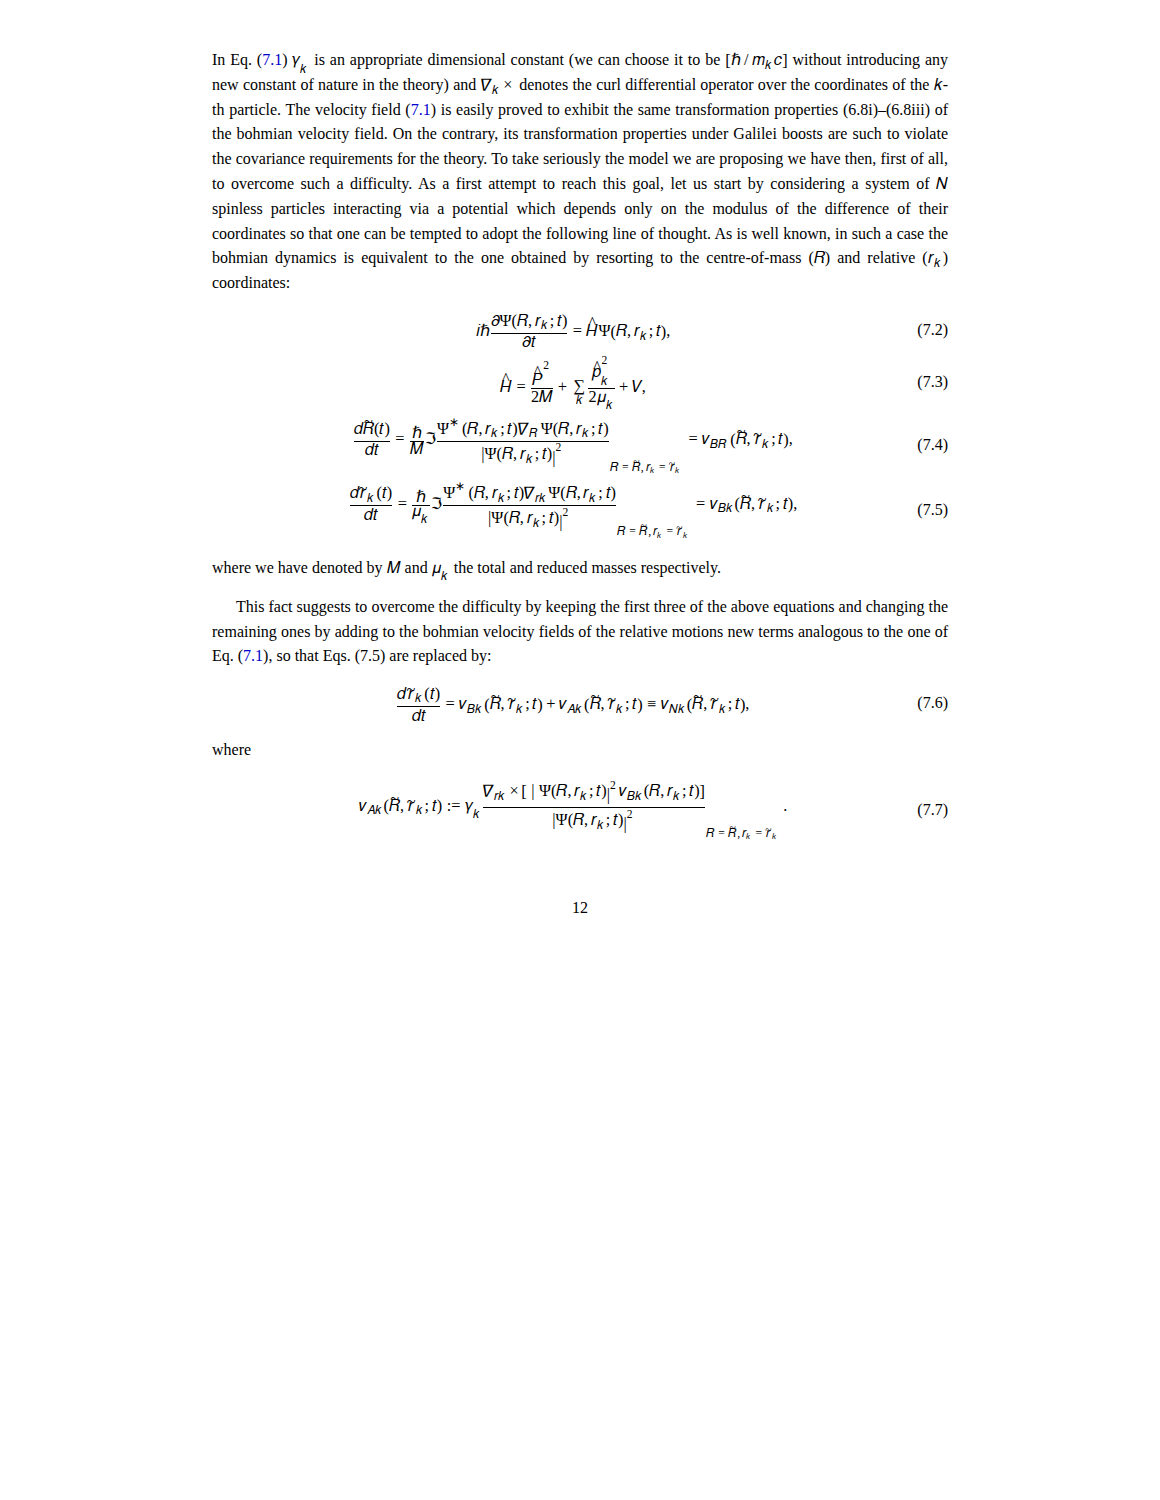In Eq. (7.1) γk is an appropriate dimensional constant (we can choose it to be [ℏ/mkc] without introducing any new constant of nature in the theory) and ∇k× denotes the curl differential operator over the coordinates of the k-th particle. The velocity field (7.1) is easily proved to exhibit the same transformation properties (6.8i)–(6.8iii) of the bohmian velocity field. On the contrary, its transformation properties under Galilei boosts are such to violate the covariance requirements for the theory. To take seriously the model we are proposing we have then, first of all, to overcome such a difficulty. As a first attempt to reach this goal, let us start by considering a system of N spinless particles interacting via a potential which depends only on the modulus of the difference of their coordinates so that one can be tempted to adopt the following line of thought. As is well known, in such a case the bohmian dynamics is equivalent to the one obtained by resorting to the centre-of-mass (R) and relative (rk) coordinates:
iℏ ∂Ψ(R,rk;t) ∂t = H^ Ψ(R,rk;t),
(7.2)
H^ = P^2 2M + ∑k p^k2 2μk +V,
(7.3)
dR~(t) dt = ℏM ℑ Ψ∗(R,rk;t)∇RΨ(R,rk;t) |Ψ(R,rk;t)|2 R=R~,rk=r~k = vBR (R~,r~k;t),
(7.4)
dr~k(t) dt = ℏμk ℑ Ψ∗(R,rk;t)∇rkΨ(R,rk;t) |Ψ(R,rk;t)|2 R=R~,rk=r~k = vBk (R~,r~k;t),
(7.5)
where we have denoted by M and μk the total and reduced masses respectively.
This fact suggests to overcome the difficulty by keeping the first three of the above equations and changing the remaining ones by adding to the bohmian velocity fields of the relative motions new terms analogous to the one of Eq. (7.1), so that Eqs. (7.5) are replaced by:
dr~k(t) dt = vBk (R~,r~k;t) + vAk (R~,r~k;t) ≡ vNk (R~,r~k;t),
(7.6)
where
vAk (R~,r~k;t) := γk ∇rk×[|Ψ(R,rk;t)|2vBk(R,rk;t)] |Ψ(R,rk;t)|2 R=R~,rk=r~k .
(7.7)
12